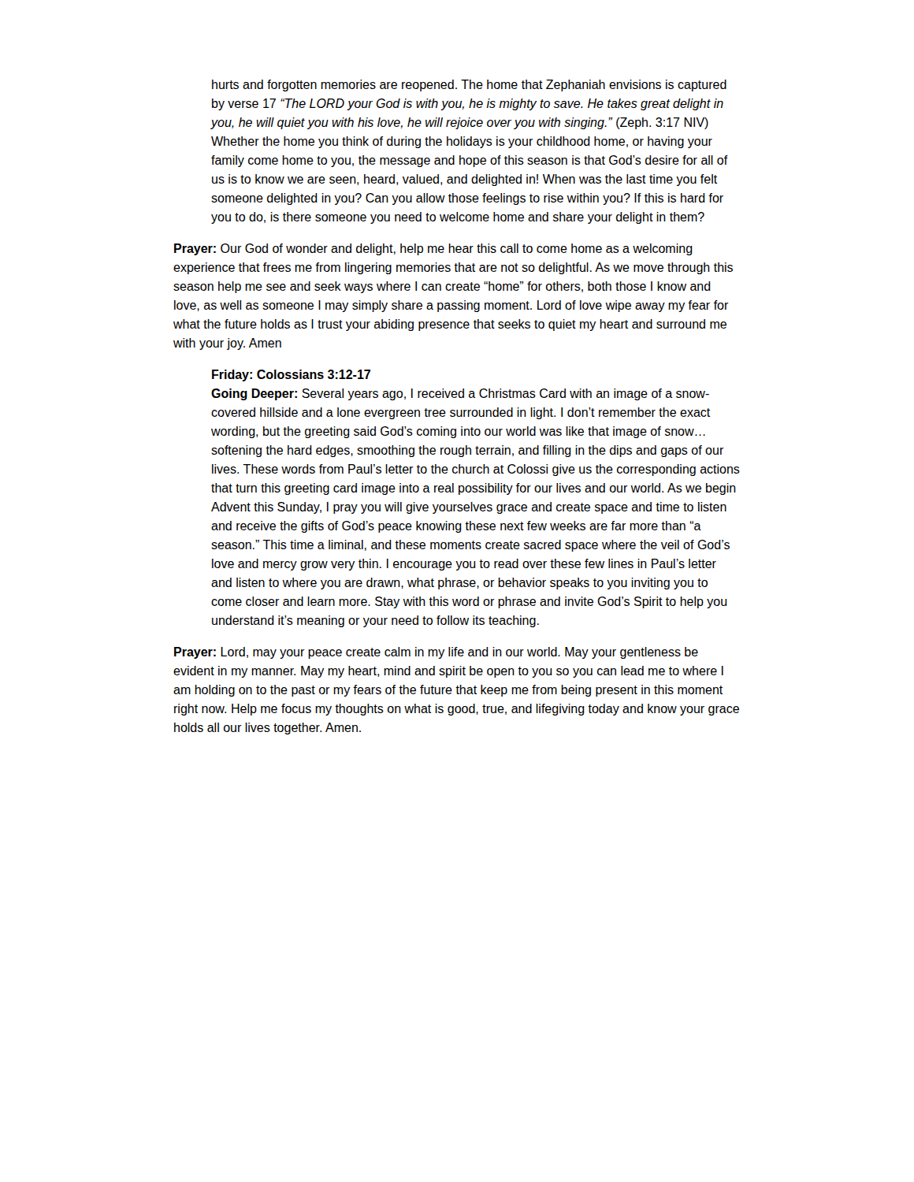hurts and forgotten memories are reopened. The home that Zephaniah envisions is captured by verse 17 “The LORD your God is with you, he is mighty to save. He takes great delight in you, he will quiet you with his love, he will rejoice over you with singing.” (Zeph. 3:17 NIV) Whether the home you think of during the holidays is your childhood home, or having your family come home to you, the message and hope of this season is that God’s desire for all of us is to know we are seen, heard, valued, and delighted in! When was the last time you felt someone delighted in you? Can you allow those feelings to rise within you? If this is hard for you to do, is there someone you need to welcome home and share your delight in them?
Prayer: Our God of wonder and delight, help me hear this call to come home as a welcoming experience that frees me from lingering memories that are not so delightful. As we move through this season help me see and seek ways where I can create “home” for others, both those I know and love, as well as someone I may simply share a passing moment. Lord of love wipe away my fear for what the future holds as I trust your abiding presence that seeks to quiet my heart and surround me with your joy. Amen
Friday: Colossians 3:12-17
Going Deeper: Several years ago, I received a Christmas Card with an image of a snow-covered hillside and a lone evergreen tree surrounded in light. I don’t remember the exact wording, but the greeting said God’s coming into our world was like that image of snow… softening the hard edges, smoothing the rough terrain, and filling in the dips and gaps of our lives. These words from Paul’s letter to the church at Colossi give us the corresponding actions that turn this greeting card image into a real possibility for our lives and our world. As we begin Advent this Sunday, I pray you will give yourselves grace and create space and time to listen and receive the gifts of God’s peace knowing these next few weeks are far more than “a season.” This time a liminal, and these moments create sacred space where the veil of God’s love and mercy grow very thin. I encourage you to read over these few lines in Paul’s letter and listen to where you are drawn, what phrase, or behavior speaks to you inviting you to come closer and learn more. Stay with this word or phrase and invite God’s Spirit to help you understand it’s meaning or your need to follow its teaching.
Prayer: Lord, may your peace create calm in my life and in our world. May your gentleness be evident in my manner. May my heart, mind and spirit be open to you so you can lead me to where I am holding on to the past or my fears of the future that keep me from being present in this moment right now. Help me focus my thoughts on what is good, true, and lifegiving today and know your grace holds all our lives together. Amen.